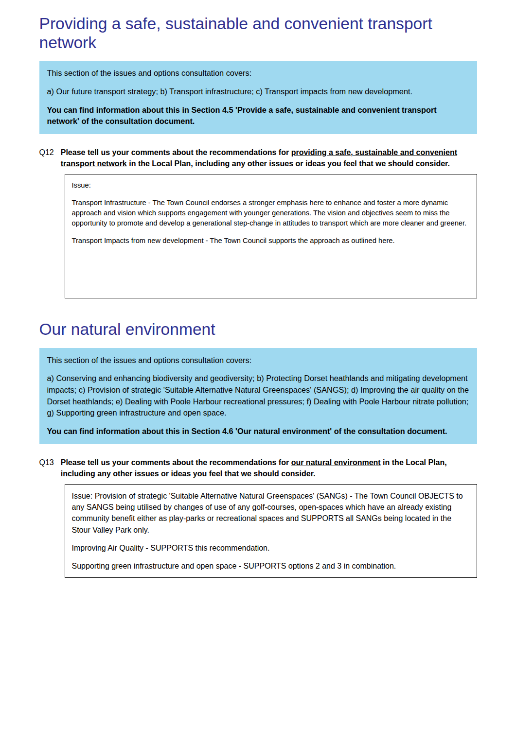Providing a safe, sustainable and convenient transport network
This section of the issues and options consultation covers:
a) Our future transport strategy; b) Transport infrastructure; c) Transport impacts from new development.
You can find information about this in Section 4.5 'Provide a safe, sustainable and convenient transport network' of the consultation document.
Q12
Please tell us your comments about the recommendations for providing a safe, sustainable and convenient transport network in the Local Plan, including any other issues or ideas you feel that we should consider.
Issue:
Transport Infrastructure - The Town Council endorses a stronger emphasis here to enhance and foster a more dynamic approach and vision which supports engagement with younger generations. The vision and objectives seem to miss the opportunity to promote and develop a generational step-change in attitudes to transport which are more cleaner and greener.
Transport Impacts from new development - The Town Council supports the approach as outlined here.
Our natural environment
This section of the issues and options consultation covers:
a) Conserving and enhancing biodiversity and geodiversity; b) Protecting Dorset heathlands and mitigating development impacts; c) Provision of strategic 'Suitable Alternative Natural Greenspaces' (SANGS); d) Improving the air quality on the Dorset heathlands; e) Dealing with Poole Harbour recreational pressures; f) Dealing with Poole Harbour nitrate pollution; g) Supporting green infrastructure and open space.
You can find information about this in Section 4.6 'Our natural environment' of the consultation document.
Q13
Please tell us your comments about the recommendations for our natural environment in the Local Plan, including any other issues or ideas you feel that we should consider.
Issue: Provision of strategic 'Suitable Alternative Natural Greenspaces' (SANGs) - The Town Council OBJECTS to any SANGS being utilised by changes of use of any golf-courses, open-spaces which have an already existing community benefit either as play-parks or recreational spaces and SUPPORTS all SANGs being located in the Stour Valley Park only.
Improving Air Quality - SUPPORTS this recommendation.
Supporting green infrastructure and open space - SUPPORTS options 2 and 3 in combination.